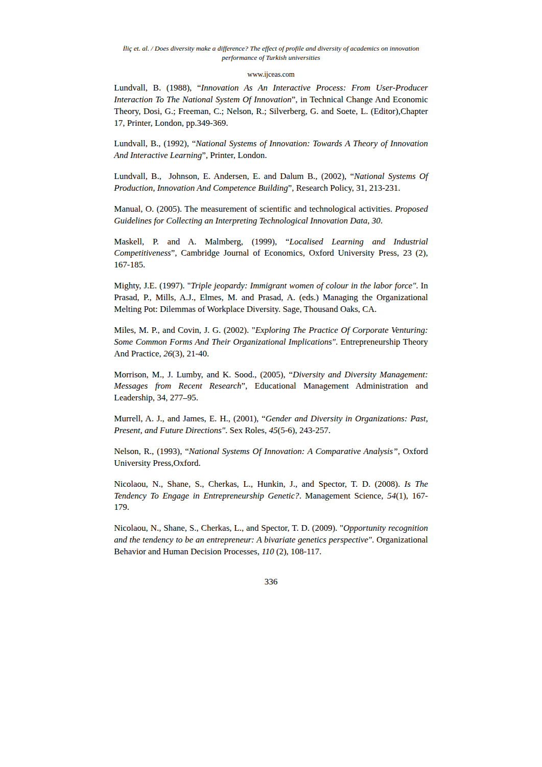İliç et. al. / Does diversity make a difference? The effect of profile and diversity of academics on innovation performance of Turkish universities
www.ijceas.com
Lundvall, B. (1988), “Innovation As An Interactive Process: From User-Producer Interaction To The National System Of Innovation”, in Technical Change And Economic Theory, Dosi, G.; Freeman, C.; Nelson, R.; Silverberg, G. and Soete, L. (Editor),Chapter 17, Printer, London, pp.349-369.
Lundvall, B., (1992), “National Systems of Innovation: Towards A Theory of Innovation And Interactive Learning”, Printer, London.
Lundvall, B., Johnson, E. Andersen, E. and Dalum B., (2002), “National Systems Of Production, Innovation And Competence Building”, Research Policy, 31, 213-231.
Manual, O. (2005). The measurement of scientific and technological activities. Proposed Guidelines for Collecting an Interpreting Technological Innovation Data, 30.
Maskell, P. and A. Malmberg, (1999), “Localised Learning and Industrial Competitiveness”, Cambridge Journal of Economics, Oxford University Press, 23 (2), 167-185.
Mighty, J.E. (1997). "Triple jeopardy: Immigrant women of colour in the labor force". In Prasad, P., Mills, A.J., Elmes, M. and Prasad, A. (eds.) Managing the Organizational Melting Pot: Dilemmas of Workplace Diversity. Sage, Thousand Oaks, CA.
Miles, M. P., and Covin, J. G. (2002). "Exploring The Practice Of Corporate Venturing: Some Common Forms And Their Organizational Implications". Entrepreneurship Theory And Practice, 26(3), 21-40.
Morrison, M., J. Lumby, and K. Sood., (2005), “Diversity and Diversity Management: Messages from Recent Research”, Educational Management Administration and Leadership, 34, 277–95.
Murrell, A. J., and James, E. H., (2001), “Gender and Diversity in Organizations: Past, Present, and Future Directions". Sex Roles, 45(5-6), 243-257.
Nelson, R., (1993), “National Systems Of Innovation: A Comparative Analysis”, Oxford University Press,Oxford.
Nicolaou, N., Shane, S., Cherkas, L., Hunkin, J., and Spector, T. D. (2008). Is The Tendency To Engage in Entrepreneurship Genetic?. Management Science, 54(1), 167-179.
Nicolaou, N., Shane, S., Cherkas, L., and Spector, T. D. (2009). "Opportunity recognition and the tendency to be an entrepreneur: A bivariate genetics perspective". Organizational Behavior and Human Decision Processes, 110 (2), 108-117.
336